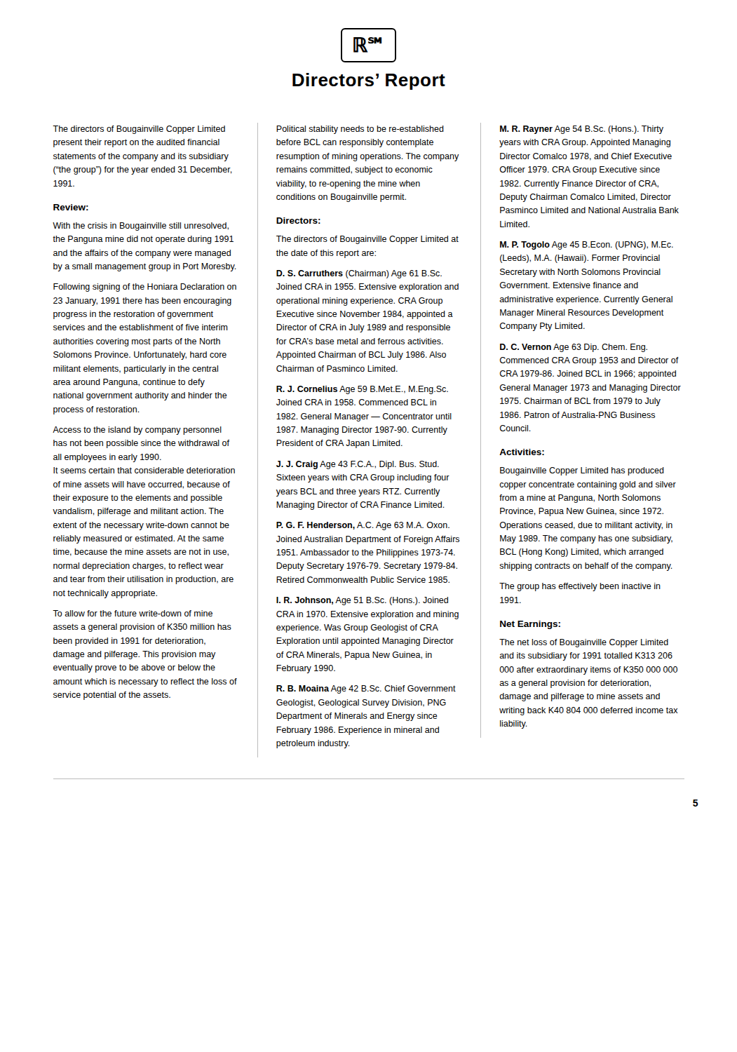ℝ℠
Directors’ Report
The directors of Bougainville Copper Limited present their report on the audited financial statements of the company and its subsidiary (“the group”) for the year ended 31 December, 1991.
Review:
With the crisis in Bougainville still unresolved, the Panguna mine did not operate during 1991 and the affairs of the company were managed by a small management group in Port Moresby.
Following signing of the Honiara Declaration on 23 January, 1991 there has been encouraging progress in the restoration of government services and the establishment of five interim authorities covering most parts of the North Solomons Province. Unfortunately, hard core militant elements, particularly in the central area around Panguna, continue to defy national government authority and hinder the process of restoration.
Access to the island by company personnel has not been possible since the withdrawal of all employees in early 1990.
It seems certain that considerable deterioration of mine assets will have occurred, because of their exposure to the elements and possible vandalism, pilferage and militant action. The extent of the necessary write-down cannot be reliably measured or estimated. At the same time, because the mine assets are not in use, normal depreciation charges, to reflect wear and tear from their utilisation in production, are not technically appropriate.
To allow for the future write-down of mine assets a general provision of K350 million has been provided in 1991 for deterioration, damage and pilferage. This provision may eventually prove to be above or below the amount which is necessary to reflect the loss of service potential of the assets.
Political stability needs to be re-established before BCL can responsibly contemplate resumption of mining operations. The company remains committed, subject to economic viability, to re-opening the mine when conditions on Bougainville permit.
Directors:
The directors of Bougainville Copper Limited at the date of this report are:
D. S. Carruthers (Chairman) Age 61 B.Sc. Joined CRA in 1955. Extensive exploration and operational mining experience. CRA Group Executive since November 1984, appointed a Director of CRA in July 1989 and responsible for CRA’s base metal and ferrous activities. Appointed Chairman of BCL July 1986. Also Chairman of Pasminco Limited.
R. J. Cornelius Age 59 B.Met.E., M.Eng.Sc. Joined CRA in 1958. Commenced BCL in 1982. General Manager — Concentrator until 1987. Managing Director 1987-90. Currently President of CRA Japan Limited.
J. J. Craig Age 43 F.C.A., Dipl. Bus. Stud. Sixteen years with CRA Group including four years BCL and three years RTZ. Currently Managing Director of CRA Finance Limited.
P. G. F. Henderson, A.C. Age 63 M.A. Oxon. Joined Australian Department of Foreign Affairs 1951. Ambassador to the Philippines 1973-74. Deputy Secretary 1976-79. Secretary 1979-84. Retired Commonwealth Public Service 1985.
I. R. Johnson, Age 51 B.Sc. (Hons.). Joined CRA in 1970. Extensive exploration and mining experience. Was Group Geologist of CRA Exploration until appointed Managing Director of CRA Minerals, Papua New Guinea, in February 1990.
R. B. Moaina Age 42 B.Sc. Chief Government Geologist, Geological Survey Division, PNG Department of Minerals and Energy since February 1986. Experience in mineral and petroleum industry.
M. R. Rayner Age 54 B.Sc. (Hons.). Thirty years with CRA Group. Appointed Managing Director Comalco 1978, and Chief Executive Officer 1979. CRA Group Executive since 1982. Currently Finance Director of CRA, Deputy Chairman Comalco Limited, Director Pasminco Limited and National Australia Bank Limited.
M. P. Togolo Age 45 B.Econ. (UPNG), M.Ec. (Leeds), M.A. (Hawaii). Former Provincial Secretary with North Solomons Provincial Government. Extensive finance and administrative experience. Currently General Manager Mineral Resources Development Company Pty Limited.
D. C. Vernon Age 63 Dip. Chem. Eng. Commenced CRA Group 1953 and Director of CRA 1979-86. Joined BCL in 1966; appointed General Manager 1973 and Managing Director 1975. Chairman of BCL from 1979 to July 1986. Patron of Australia-PNG Business Council.
Activities:
Bougainville Copper Limited has produced copper concentrate containing gold and silver from a mine at Panguna, North Solomons Province, Papua New Guinea, since 1972. Operations ceased, due to militant activity, in May 1989. The company has one subsidiary, BCL (Hong Kong) Limited, which arranged shipping contracts on behalf of the company.
The group has effectively been inactive in 1991.
Net Earnings:
The net loss of Bougainville Copper Limited and its subsidiary for 1991 totalled K313 206 000 after extraordinary items of K350 000 000 as a general provision for deterioration, damage and pilferage to mine assets and writing back K40 804 000 deferred income tax liability.
5